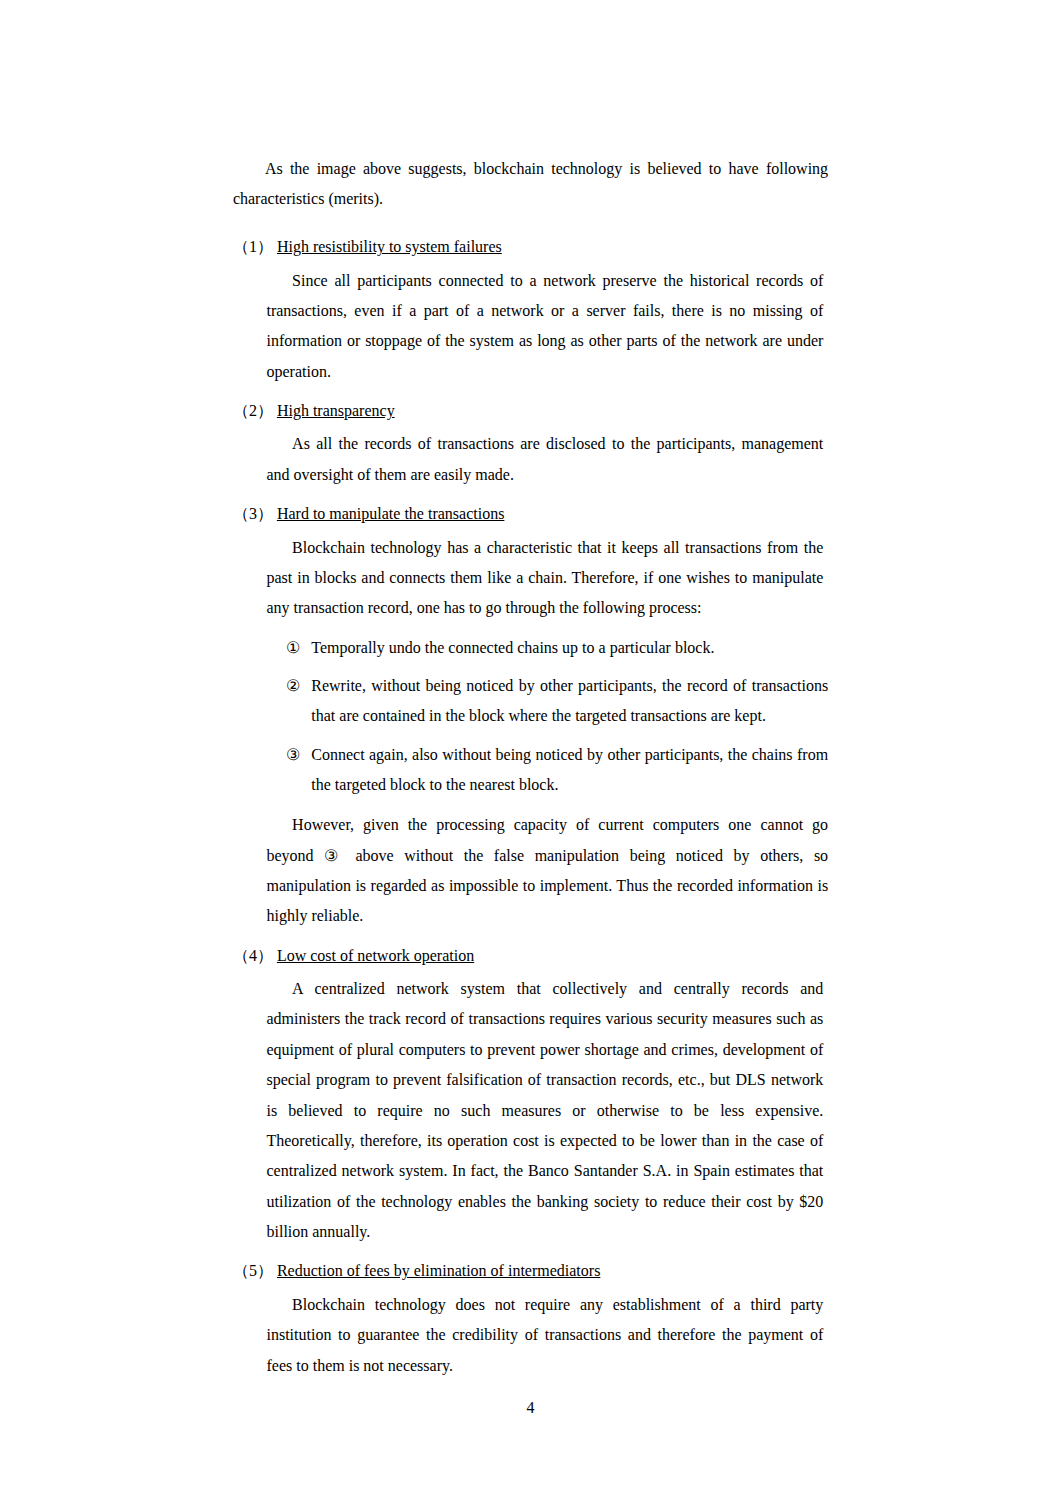As the image above suggests, blockchain technology is believed to have following characteristics (merits).
（1） High resistibility to system failures
Since all participants connected to a network preserve the historical records of transactions, even if a part of a network or a server fails, there is no missing of information or stoppage of the system as long as other parts of the network are under operation.
（2） High transparency
As all the records of transactions are disclosed to the participants, management and oversight of them are easily made.
（3） Hard to manipulate the transactions
Blockchain technology has a characteristic that it keeps all transactions from the past in blocks and connects them like a chain. Therefore, if one wishes to manipulate any transaction record, one has to go through the following process:
① Temporally undo the connected chains up to a particular block.
② Rewrite, without being noticed by other participants, the record of transactions that are contained in the block where the targeted transactions are kept.
③ Connect again, also without being noticed by other participants, the chains from the targeted block to the nearest block.
However, given the processing capacity of current computers one cannot go beyond ③ above without the false manipulation being noticed by others, so manipulation is regarded as impossible to implement. Thus the recorded information is highly reliable.
（4） Low cost of network operation
A centralized network system that collectively and centrally records and administers the track record of transactions requires various security measures such as equipment of plural computers to prevent power shortage and crimes, development of special program to prevent falsification of transaction records, etc., but DLS network is believed to require no such measures or otherwise to be less expensive. Theoretically, therefore, its operation cost is expected to be lower than in the case of centralized network system. In fact, the Banco Santander S.A. in Spain estimates that utilization of the technology enables the banking society to reduce their cost by $20 billion annually.
（5） Reduction of fees by elimination of intermediators
Blockchain technology does not require any establishment of a third party institution to guarantee the credibility of transactions and therefore the payment of fees to them is not necessary.
4